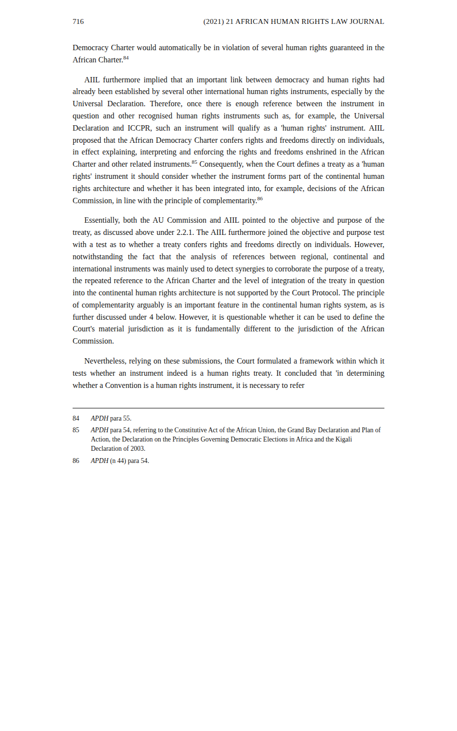716 (2021) 21 African Human Rights Law Journal
Democracy Charter would automatically be in violation of several human rights guaranteed in the African Charter.84
AIIL furthermore implied that an important link between democracy and human rights had already been established by several other international human rights instruments, especially by the Universal Declaration. Therefore, once there is enough reference between the instrument in question and other recognised human rights instruments such as, for example, the Universal Declaration and ICCPR, such an instrument will qualify as a 'human rights' instrument. AIIL proposed that the African Democracy Charter confers rights and freedoms directly on individuals, in effect explaining, interpreting and enforcing the rights and freedoms enshrined in the African Charter and other related instruments.85 Consequently, when the Court defines a treaty as a 'human rights' instrument it should consider whether the instrument forms part of the continental human rights architecture and whether it has been integrated into, for example, decisions of the African Commission, in line with the principle of complementarity.86
Essentially, both the AU Commission and AIIL pointed to the objective and purpose of the treaty, as discussed above under 2.2.1. The AIIL furthermore joined the objective and purpose test with a test as to whether a treaty confers rights and freedoms directly on individuals. However, notwithstanding the fact that the analysis of references between regional, continental and international instruments was mainly used to detect synergies to corroborate the purpose of a treaty, the repeated reference to the African Charter and the level of integration of the treaty in question into the continental human rights architecture is not supported by the Court Protocol. The principle of complementarity arguably is an important feature in the continental human rights system, as is further discussed under 4 below. However, it is questionable whether it can be used to define the Court's material jurisdiction as it is fundamentally different to the jurisdiction of the African Commission.
Nevertheless, relying on these submissions, the Court formulated a framework within which it tests whether an instrument indeed is a human rights treaty. It concluded that 'in determining whether a Convention is a human rights instrument, it is necessary to refer
84 APDH para 55.
85 APDH para 54, referring to the Constitutive Act of the African Union, the Grand Bay Declaration and Plan of Action, the Declaration on the Principles Governing Democratic Elections in Africa and the Kigali Declaration of 2003.
86 APDH (n 44) para 54.